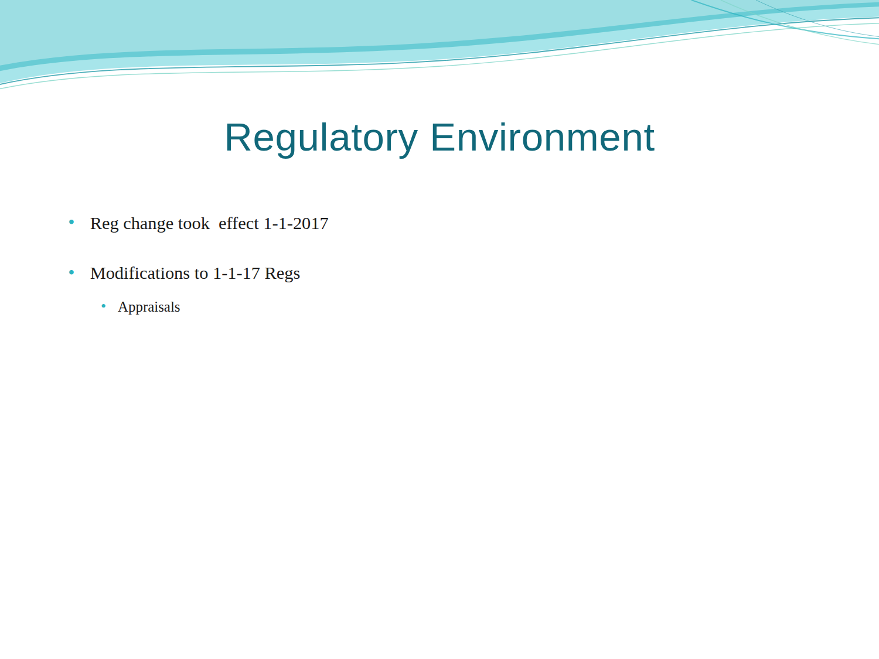Regulatory Environment
Reg change took effect 1-1-2017
Modifications to 1-1-17 Regs
Appraisals